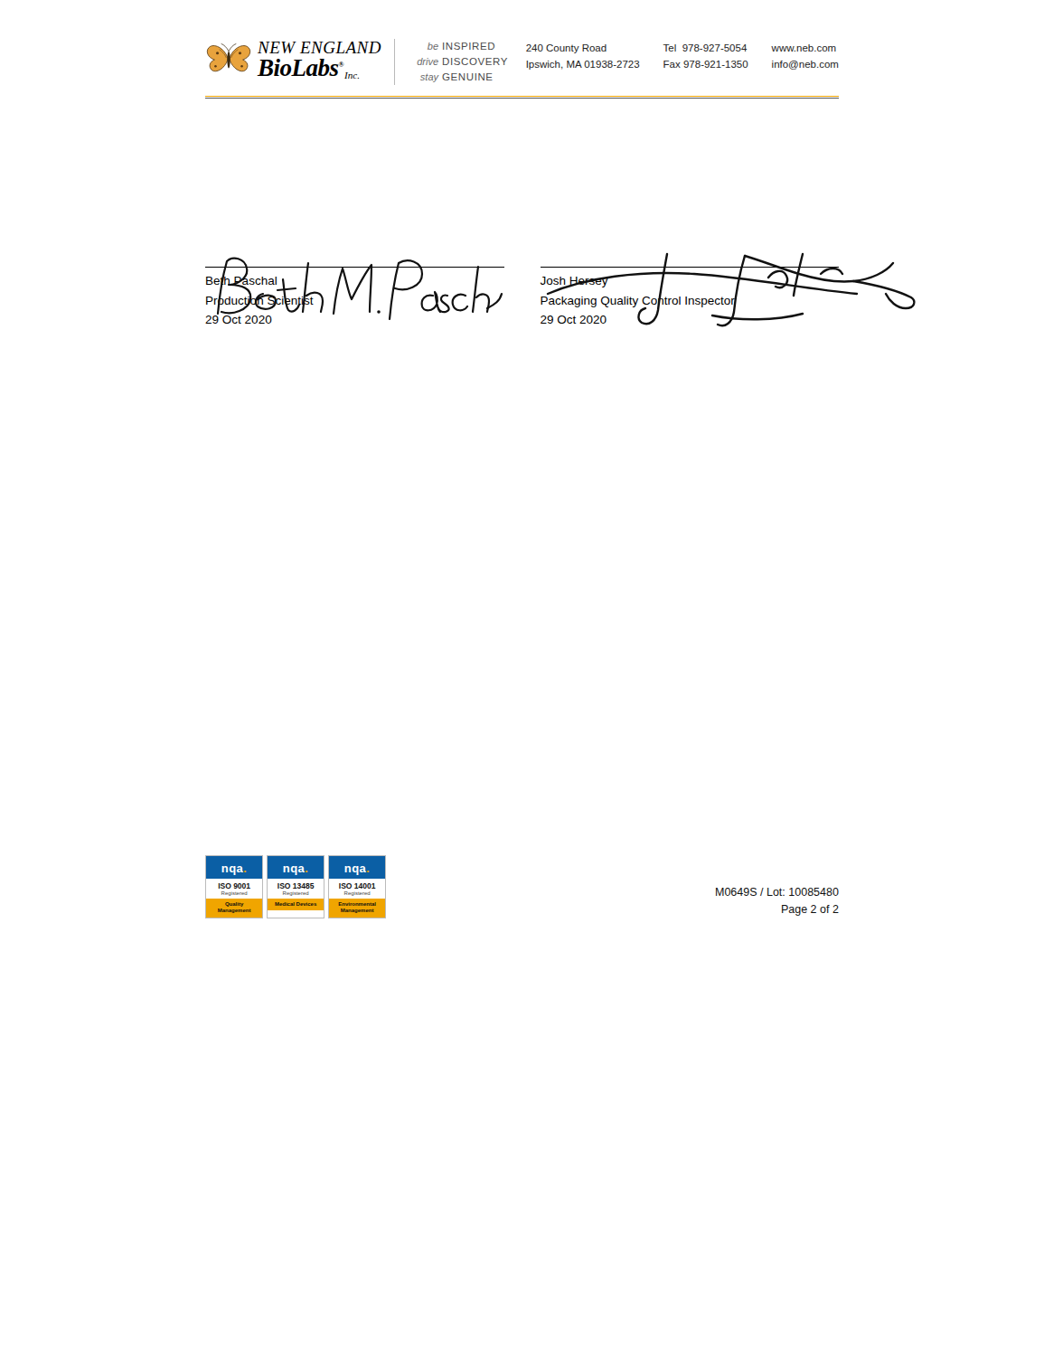NEW ENGLAND BioLabs®Inc.
be INSPIRED
drive DISCOVERY
stay GENUINE
240 County Road
Ipswich, MA 01938-2723
Tel 978-927-5054
Fax 978-921-1350
www.neb.com
info@neb.com
Beth Paschal
Production Scientist
29 Oct 2020
Josh Hersey
Packaging Quality Control Inspector
29 Oct 2020
nqa.
ISO 9001
Registered
Quality
Management
nqa.
ISO 13485
Registered
Medical Devices
nqa.
ISO 14001
Registered
Environmental
Management
M0649S / Lot: 10085480
Page 2 of 2